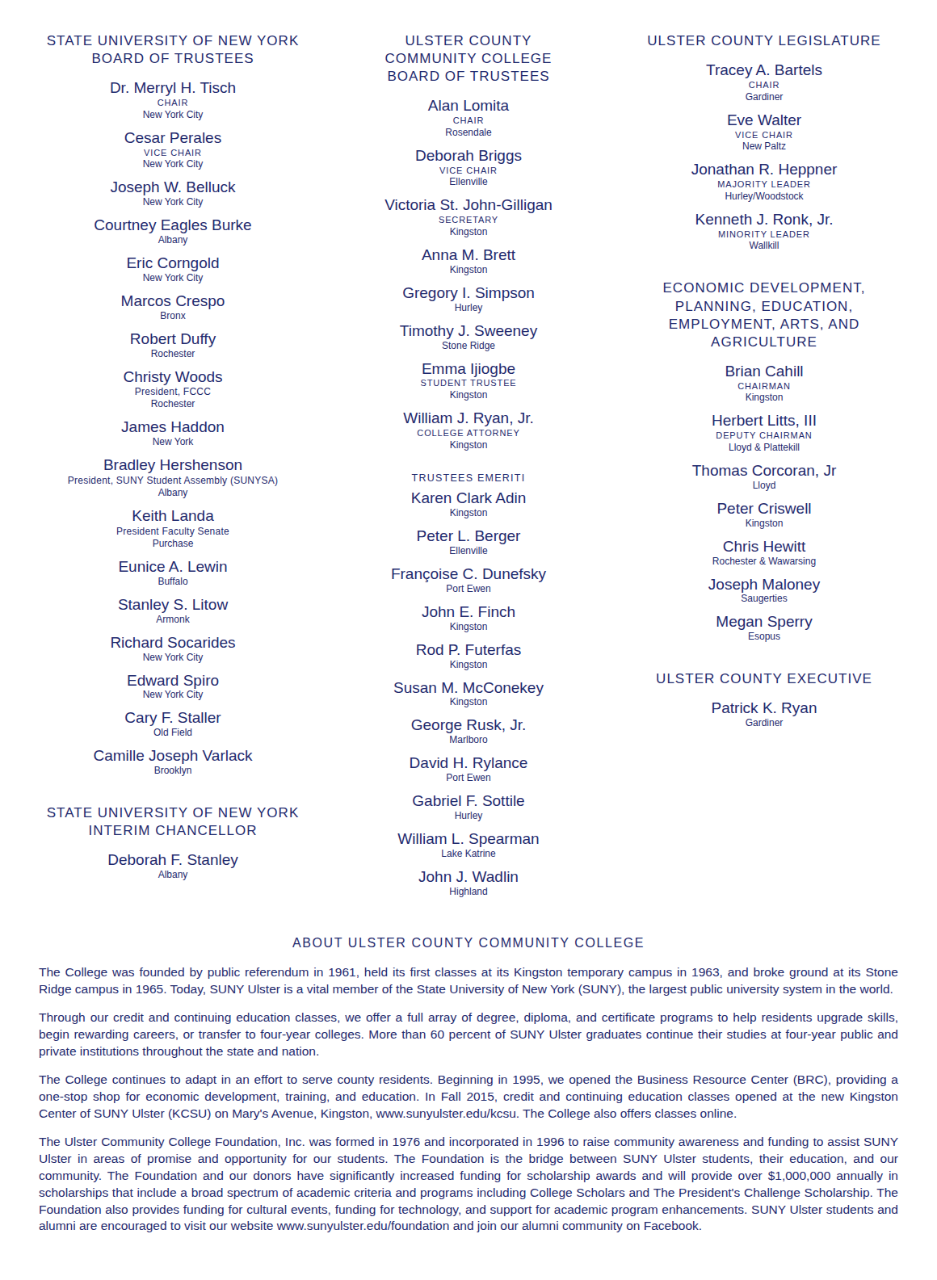State University of New York
Board of Trustees
Dr. Merryl H. Tisch
Chair
New York City
Cesar Perales
Vice Chair
New York City
Joseph W. Belluck
New York City
Courtney Eagles Burke
Albany
Eric Corngold
New York City
Marcos Crespo
Bronx
Robert Duffy
Rochester
Christy Woods
President, FCCC
Rochester
James Haddon
New York
Bradley Hershenson
President, SUNY Student Assembly (SUNYSA)
Albany
Keith Landa
President Faculty Senate
Purchase
Eunice A. Lewin
Buffalo
Stanley S. Litow
Armonk
Richard Socarides
New York City
Edward Spiro
New York City
Cary F. Staller
Old Field
Camille Joseph Varlack
Brooklyn
State University of New York
Interim Chancellor
Deborah F. Stanley
Albany
Ulster County
Community College
Board of Trustees
Alan Lomita
Chair
Rosendale
Deborah Briggs
Vice Chair
Ellenville
Victoria St. John-Gilligan
Secretary
Kingston
Anna M. Brett
Kingston
Gregory I. Simpson
Hurley
Timothy J. Sweeney
Stone Ridge
Emma Ijiogbe
Student Trustee
Kingston
William J. Ryan, Jr.
College Attorney
Kingston
Trustees Emeriti
Karen Clark Adin
Kingston
Peter L. Berger
Ellenville
Françoise C. Dunefsky
Port Ewen
John E. Finch
Kingston
Rod P. Futerfas
Kingston
Susan M. McConekey
Kingston
George Rusk, Jr.
Marlboro
David H. Rylance
Port Ewen
Gabriel F. Sottile
Hurley
William L. Spearman
Lake Katrine
John J. Wadlin
Highland
Ulster County Legislature
Tracey A. Bartels
Chair
Gardiner
Eve Walter
Vice Chair
New Paltz
Jonathan R. Heppner
Majority Leader
Hurley/Woodstock
Kenneth J. Ronk, Jr.
Minority Leader
Wallkill
Economic Development,
Planning, Education,
Employment, Arts, and
Agriculture
Brian Cahill
Chairman
Kingston
Herbert Litts, III
Deputy Chairman
Lloyd & Plattekill
Thomas Corcoran, Jr
Lloyd
Peter Criswell
Kingston
Chris Hewitt
Rochester & Wawarsing
Joseph Maloney
Saugerties
Megan Sperry
Esopus
Ulster County Executive
Patrick K. Ryan
Gardiner
About Ulster County Community College
The College was founded by public referendum in 1961, held its first classes at its Kingston temporary campus in 1963, and broke ground at its Stone Ridge campus in 1965. Today, SUNY Ulster is a vital member of the State University of New York (SUNY), the largest public university system in the world.
Through our credit and continuing education classes, we offer a full array of degree, diploma, and certificate programs to help residents upgrade skills, begin rewarding careers, or transfer to four-year colleges. More than 60 percent of SUNY Ulster graduates continue their studies at four-year public and private institutions throughout the state and nation.
The College continues to adapt in an effort to serve county residents. Beginning in 1995, we opened the Business Resource Center (BRC), providing a one-stop shop for economic development, training, and education. In Fall 2015, credit and continuing education classes opened at the new Kingston Center of SUNY Ulster (KCSU) on Mary's Avenue, Kingston, www.sunyulster.edu/kcsu. The College also offers classes online.
The Ulster Community College Foundation, Inc. was formed in 1976 and incorporated in 1996 to raise community awareness and funding to assist SUNY Ulster in areas of promise and opportunity for our students. The Foundation is the bridge between SUNY Ulster students, their education, and our community. The Foundation and our donors have significantly increased funding for scholarship awards and will provide over $1,000,000 annually in scholarships that include a broad spectrum of academic criteria and programs including College Scholars and The President's Challenge Scholarship. The Foundation also provides funding for cultural events, funding for technology, and support for academic program enhancements. SUNY Ulster students and alumni are encouraged to visit our website www.sunyulster.edu/foundation and join our alumni community on Facebook.